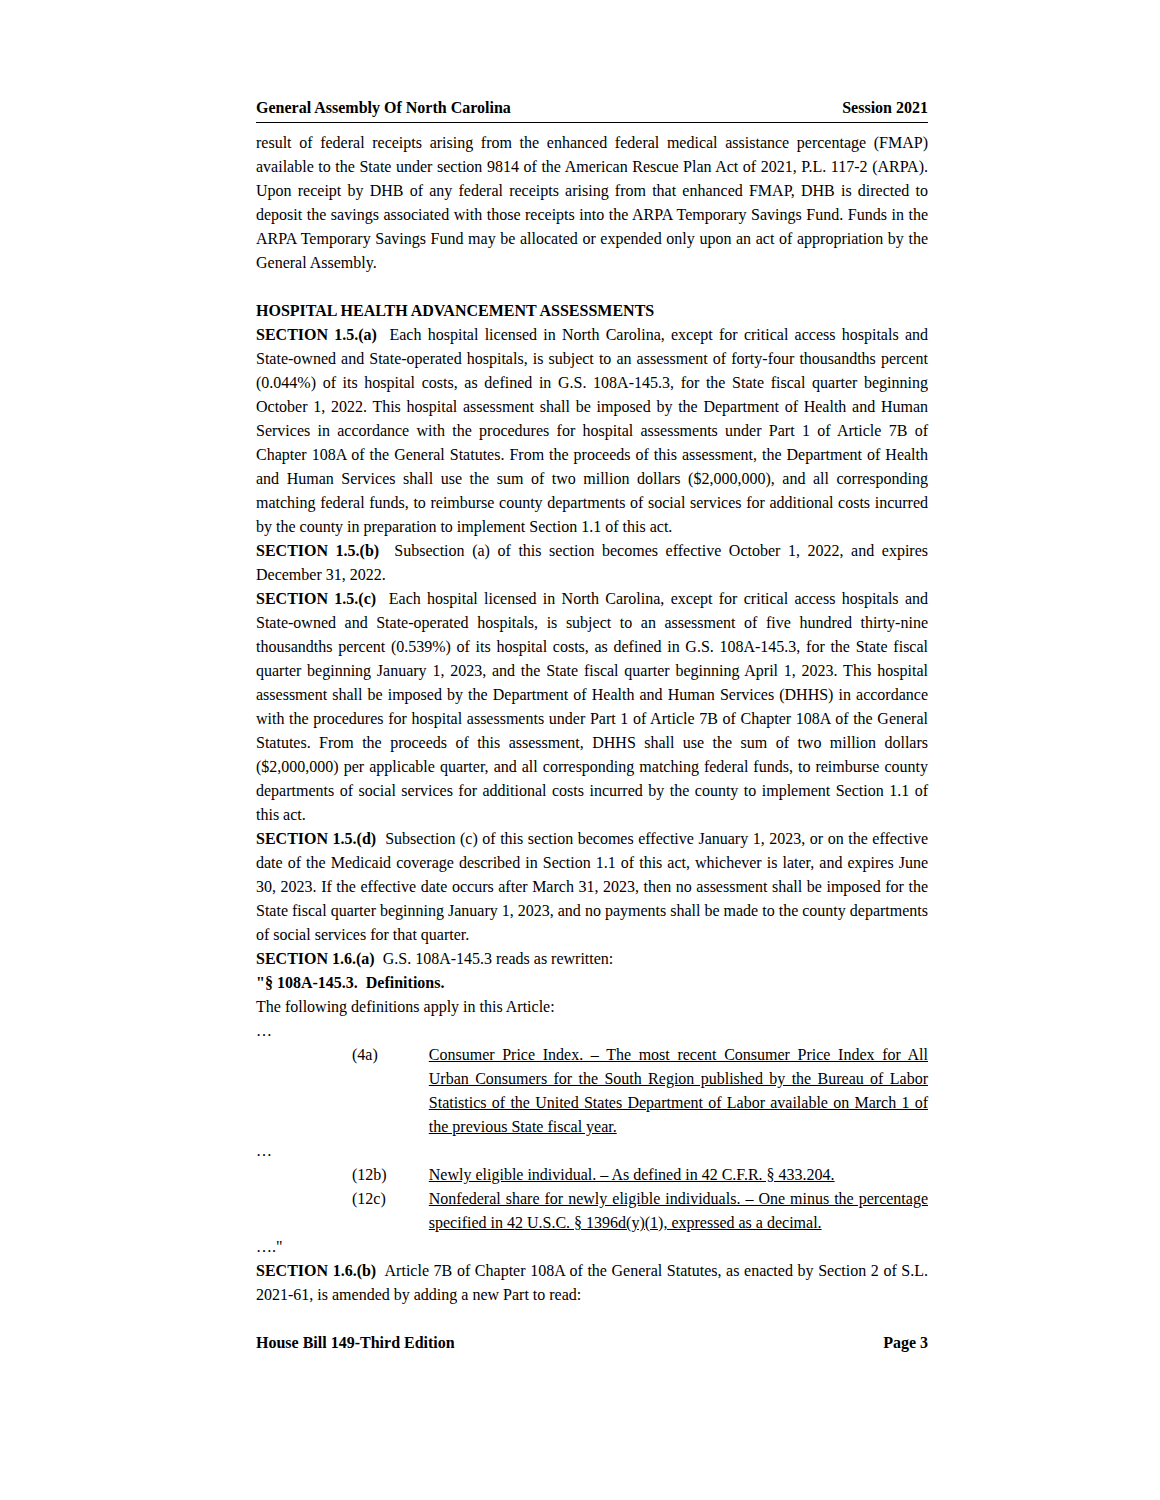General Assembly Of North Carolina
Session 2021
result of federal receipts arising from the enhanced federal medical assistance percentage (FMAP) available to the State under section 9814 of the American Rescue Plan Act of 2021, P.L. 117-2 (ARPA). Upon receipt by DHB of any federal receipts arising from that enhanced FMAP, DHB is directed to deposit the savings associated with those receipts into the ARPA Temporary Savings Fund. Funds in the ARPA Temporary Savings Fund may be allocated or expended only upon an act of appropriation by the General Assembly.
HOSPITAL HEALTH ADVANCEMENT ASSESSMENTS
SECTION 1.5.(a) Each hospital licensed in North Carolina, except for critical access hospitals and State-owned and State-operated hospitals, is subject to an assessment of forty-four thousandths percent (0.044%) of its hospital costs, as defined in G.S. 108A-145.3, for the State fiscal quarter beginning October 1, 2022. This hospital assessment shall be imposed by the Department of Health and Human Services in accordance with the procedures for hospital assessments under Part 1 of Article 7B of Chapter 108A of the General Statutes. From the proceeds of this assessment, the Department of Health and Human Services shall use the sum of two million dollars ($2,000,000), and all corresponding matching federal funds, to reimburse county departments of social services for additional costs incurred by the county in preparation to implement Section 1.1 of this act.
SECTION 1.5.(b) Subsection (a) of this section becomes effective October 1, 2022, and expires December 31, 2022.
SECTION 1.5.(c) Each hospital licensed in North Carolina, except for critical access hospitals and State-owned and State-operated hospitals, is subject to an assessment of five hundred thirty-nine thousandths percent (0.539%) of its hospital costs, as defined in G.S. 108A-145.3, for the State fiscal quarter beginning January 1, 2023, and the State fiscal quarter beginning April 1, 2023. This hospital assessment shall be imposed by the Department of Health and Human Services (DHHS) in accordance with the procedures for hospital assessments under Part 1 of Article 7B of Chapter 108A of the General Statutes. From the proceeds of this assessment, DHHS shall use the sum of two million dollars ($2,000,000) per applicable quarter, and all corresponding matching federal funds, to reimburse county departments of social services for additional costs incurred by the county to implement Section 1.1 of this act.
SECTION 1.5.(d) Subsection (c) of this section becomes effective January 1, 2023, or on the effective date of the Medicaid coverage described in Section 1.1 of this act, whichever is later, and expires June 30, 2023. If the effective date occurs after March 31, 2023, then no assessment shall be imposed for the State fiscal quarter beginning January 1, 2023, and no payments shall be made to the county departments of social services for that quarter.
SECTION 1.6.(a) G.S. 108A-145.3 reads as rewritten:
"§ 108A-145.3. Definitions.
The following definitions apply in this Article:
…
(4a) Consumer Price Index. – The most recent Consumer Price Index for All Urban Consumers for the South Region published by the Bureau of Labor Statistics of the United States Department of Labor available on March 1 of the previous State fiscal year.
…
(12b) Newly eligible individual. – As defined in 42 C.F.R. § 433.204.
(12c) Nonfederal share for newly eligible individuals. – One minus the percentage specified in 42 U.S.C. § 1396d(y)(1), expressed as a decimal.
…."
SECTION 1.6.(b) Article 7B of Chapter 108A of the General Statutes, as enacted by Section 2 of S.L. 2021-61, is amended by adding a new Part to read:
House Bill 149-Third Edition
Page 3